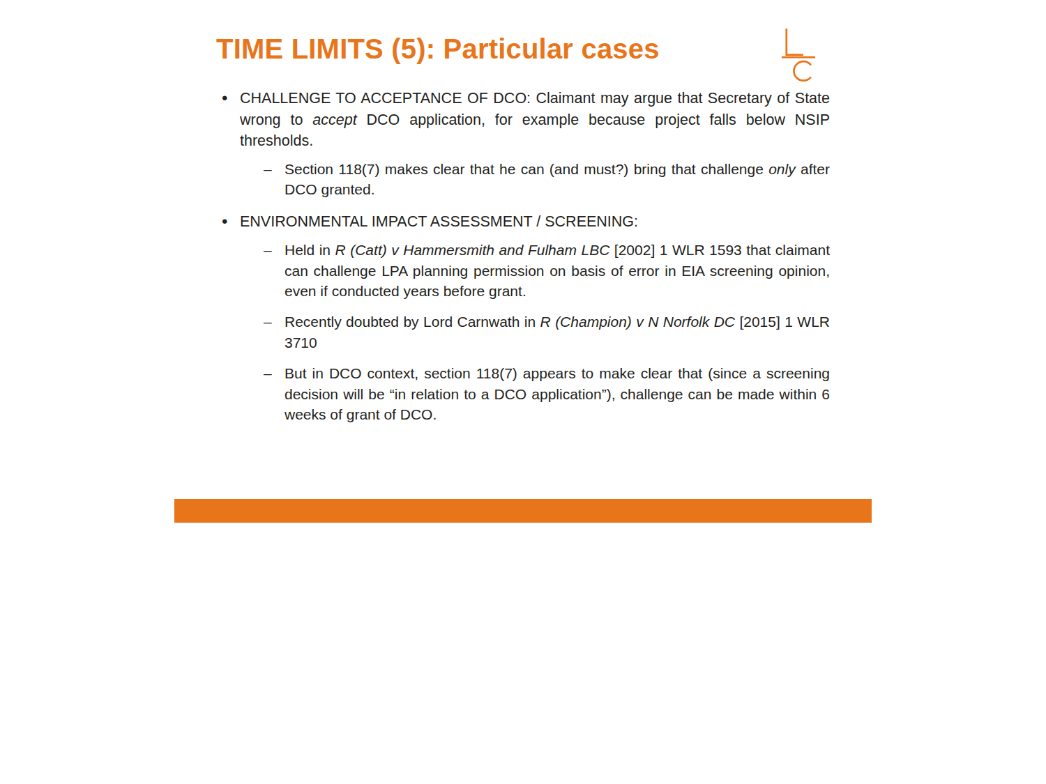TIME LIMITS (5): Particular cases
CHALLENGE TO ACCEPTANCE OF DCO: Claimant may argue that Secretary of State wrong to accept DCO application, for example because project falls below NSIP thresholds.
Section 118(7) makes clear that he can (and must?) bring that challenge only after DCO granted.
ENVIRONMENTAL IMPACT ASSESSMENT / SCREENING:
Held in R (Catt) v Hammersmith and Fulham LBC [2002] 1 WLR 1593 that claimant can challenge LPA planning permission on basis of error in EIA screening opinion, even if conducted years before grant.
Recently doubted by Lord Carnwath in R (Champion) v N Norfolk DC [2015] 1 WLR 3710
But in DCO context, section 118(7) appears to make clear that (since a screening decision will be “in relation to a DCO application”), challenge can be made within 6 weeks of grant of DCO.